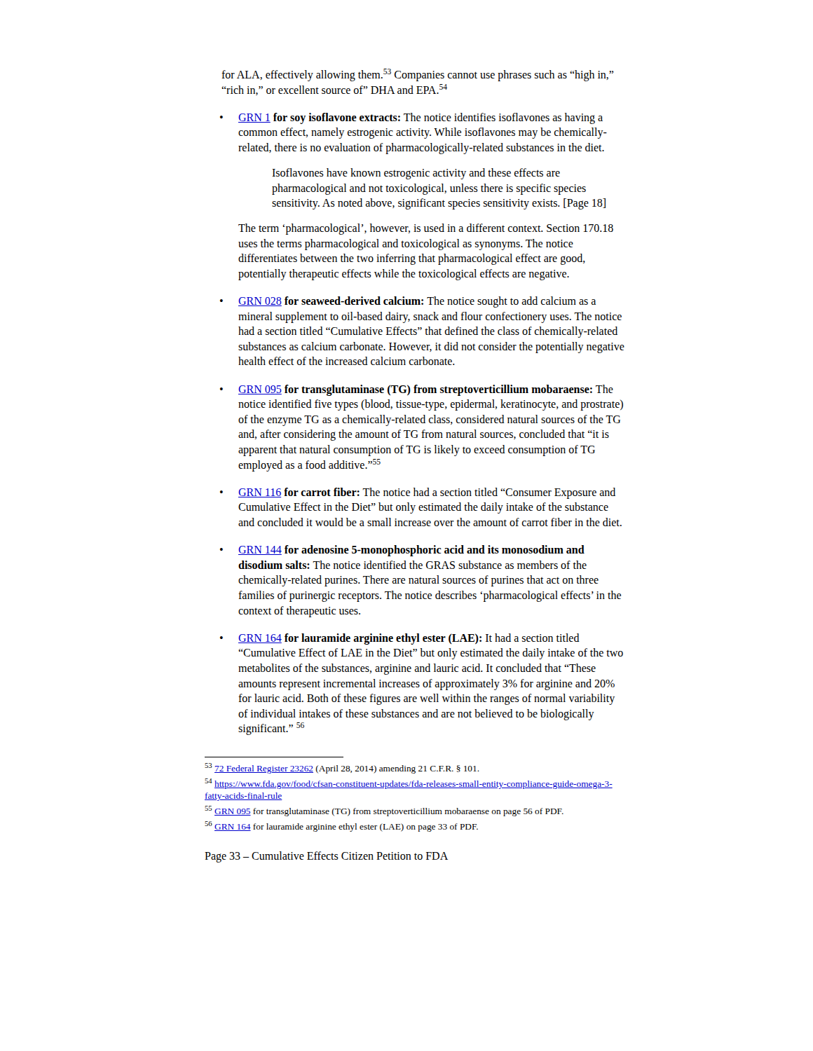for ALA, effectively allowing them.53 Companies cannot use phrases such as “high in,” “rich in,” or excellent source of” DHA and EPA.54
GRN 1 for soy isoflavone extracts: The notice identifies isoflavones as having a common effect, namely estrogenic activity. While isoflavones may be chemically-related, there is no evaluation of pharmacologically-related substances in the diet.
Isoflavones have known estrogenic activity and these effects are pharmacological and not toxicological, unless there is specific species sensitivity. As noted above, significant species sensitivity exists. [Page 18]
The term ‘pharmacological’, however, is used in a different context. Section 170.18 uses the terms pharmacological and toxicological as synonyms. The notice differentiates between the two inferring that pharmacological effect are good, potentially therapeutic effects while the toxicological effects are negative.
GRN 028 for seaweed-derived calcium: The notice sought to add calcium as a mineral supplement to oil-based dairy, snack and flour confectionery uses. The notice had a section titled “Cumulative Effects” that defined the class of chemically-related substances as calcium carbonate. However, it did not consider the potentially negative health effect of the increased calcium carbonate.
GRN 095 for transglutaminase (TG) from streptoverticillium mobaraense: The notice identified five types (blood, tissue-type, epidermal, keratinocyte, and prostrate) of the enzyme TG as a chemically-related class, considered natural sources of the TG and, after considering the amount of TG from natural sources, concluded that “it is apparent that natural consumption of TG is likely to exceed consumption of TG employed as a food additive.”55
GRN 116 for carrot fiber: The notice had a section titled “Consumer Exposure and Cumulative Effect in the Diet” but only estimated the daily intake of the substance and concluded it would be a small increase over the amount of carrot fiber in the diet.
GRN 144 for adenosine 5-monophosphoric acid and its monosodium and disodium salts: The notice identified the GRAS substance as members of the chemically-related purines. There are natural sources of purines that act on three families of purinergic receptors. The notice describes ‘pharmacological effects’ in the context of therapeutic uses.
GRN 164 for lauramide arginine ethyl ester (LAE): It had a section titled “Cumulative Effect of LAE in the Diet” but only estimated the daily intake of the two metabolites of the substances, arginine and lauric acid. It concluded that “These amounts represent incremental increases of approximately 3% for arginine and 20% for lauric acid. Both of these figures are well within the ranges of normal variability of individual intakes of these substances and are not believed to be biologically significant.” 56
53 72 Federal Register 23262 (April 28, 2014) amending 21 C.F.R. § 101.
54 https://www.fda.gov/food/cfsan-constituent-updates/fda-releases-small-entity-compliance-guide-omega-3-fatty-acids-final-rule
55 GRN 095 for transglutaminase (TG) from streptoverticillium mobaraense on page 56 of PDF.
56 GRN 164 for lauramide arginine ethyl ester (LAE) on page 33 of PDF.
Page 33 – Cumulative Effects Citizen Petition to FDA